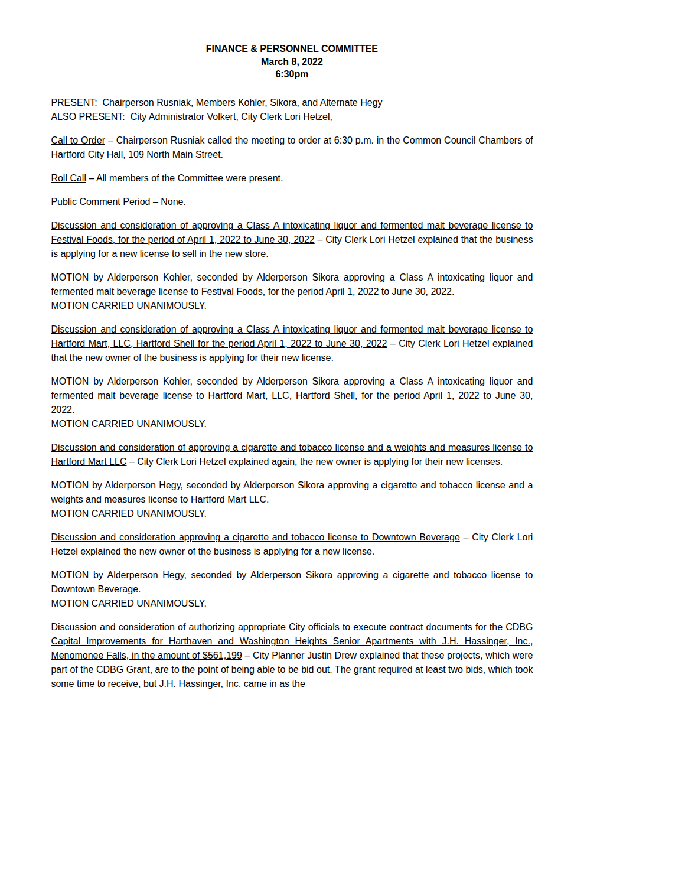FINANCE & PERSONNEL COMMITTEE
March 8, 2022
6:30pm
PRESENT: Chairperson Rusniak, Members Kohler, Sikora, and Alternate Hegy
ALSO PRESENT: City Administrator Volkert, City Clerk Lori Hetzel,
Call to Order – Chairperson Rusniak called the meeting to order at 6:30 p.m. in the Common Council Chambers of Hartford City Hall, 109 North Main Street.
Roll Call – All members of the Committee were present.
Public Comment Period – None.
Discussion and consideration of approving a Class A intoxicating liquor and fermented malt beverage license to Festival Foods, for the period of April 1, 2022 to June 30, 2022 – City Clerk Lori Hetzel explained that the business is applying for a new license to sell in the new store.
MOTION by Alderperson Kohler, seconded by Alderperson Sikora approving a Class A intoxicating liquor and fermented malt beverage license to Festival Foods, for the period April 1, 2022 to June 30, 2022.MOTION CARRIED UNANIMOUSLY.
Discussion and consideration of approving a Class A intoxicating liquor and fermented malt beverage license to Hartford Mart, LLC, Hartford Shell for the period April 1, 2022 to June 30, 2022 – City Clerk Lori Hetzel explained that the new owner of the business is applying for their new license.
MOTION by Alderperson Kohler, seconded by Alderperson Sikora approving a Class A intoxicating liquor and fermented malt beverage license to Hartford Mart, LLC, Hartford Shell, for the period April 1, 2022 to June 30, 2022.MOTION CARRIED UNANIMOUSLY.
Discussion and consideration of approving a cigarette and tobacco license and a weights and measures license to Hartford Mart LLC – City Clerk Lori Hetzel explained again, the new owner is applying for their new licenses.
MOTION by Alderperson Hegy, seconded by Alderperson Sikora approving a cigarette and tobacco license and a weights and measures license to Hartford Mart LLC.MOTION CARRIED UNANIMOUSLY.
Discussion and consideration approving a cigarette and tobacco license to Downtown Beverage – City Clerk Lori Hetzel explained the new owner of the business is applying for a new license.
MOTION by Alderperson Hegy, seconded by Alderperson Sikora approving a cigarette and tobacco license to Downtown Beverage.MOTION CARRIED UNANIMOUSLY.
Discussion and consideration of authorizing appropriate City officials to execute contract documents for the CDBG Capital Improvements for Harthaven and Washington Heights Senior Apartments with J.H. Hassinger, Inc., Menomonee Falls, in the amount of $561,199 – City Planner Justin Drew explained that these projects, which were part of the CDBG Grant, are to the point of being able to be bid out. The grant required at least two bids, which took some time to receive, but J.H. Hassinger, Inc. came in as the